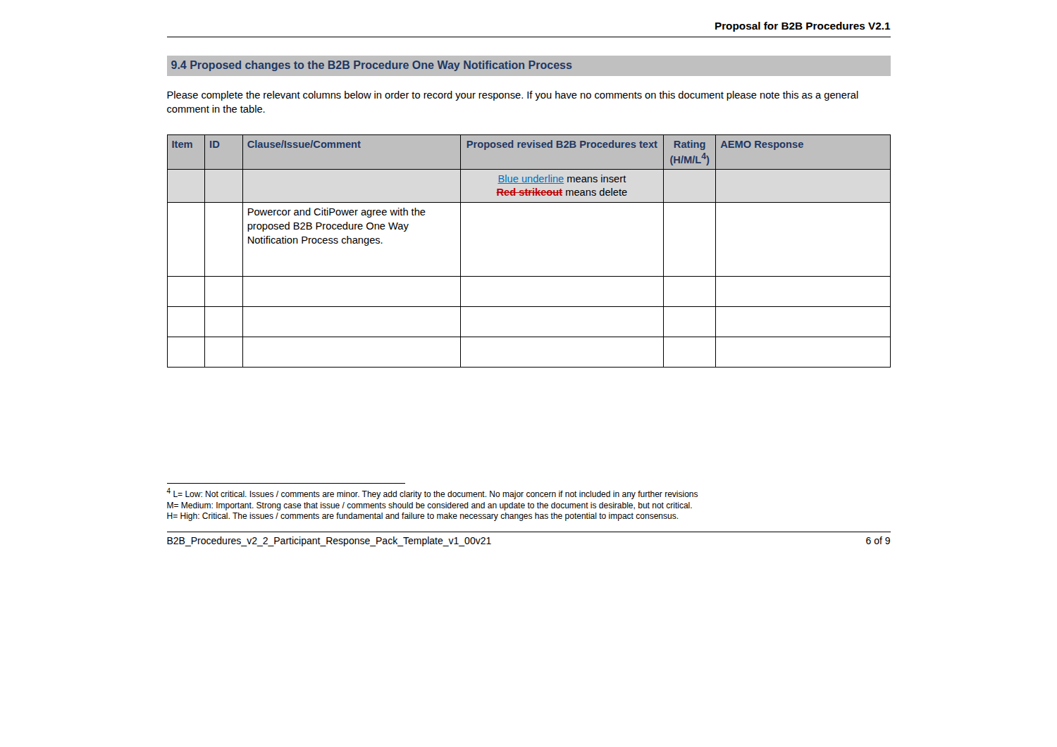Proposal for B2B Procedures V2.1
9.4 Proposed changes to the B2B Procedure One Way Notification Process
Please complete the relevant columns below in order to record your response. If you have no comments on this document please note this as a general comment in the table.
| Item | ID | Clause/Issue/Comment | Proposed revised B2B Procedures text | Rating (H/M/L 4 ) | AEMO Response |
| --- | --- | --- | --- | --- | --- |
| | | | Blue underline means insert Red strikeout means delete | | |
| | | Powercor and CitiPower agree with the proposed B2B Procedure One Way Notification Process changes. | | | |
4 L= Low: Not critical. Issues / comments are minor. They add clarity to the document. No major concern if not included in any further revisions
M= Medium: Important. Strong case that issue / comments should be considered and an update to the document is desirable, but not critical.
H= High: Critical. The issues / comments are fundamental and failure to make necessary changes has the potential to impact consensus.
B2B_Procedures_v2_2_Participant_Response_Pack_Template_v1_00v21 6 of 9